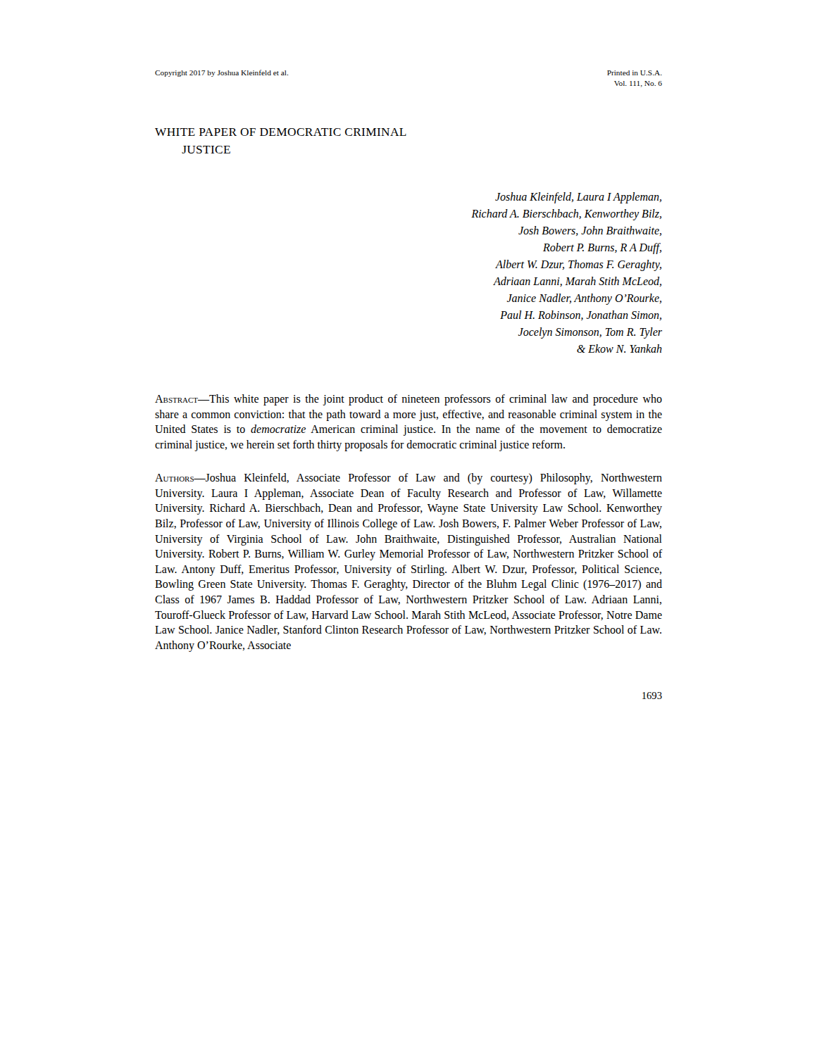Copyright 2017 by Joshua Kleinfeld et al.
Printed in U.S.A.
Vol. 111, No. 6
White Paper of Democratic CriminalJustice
Joshua Kleinfeld, Laura I Appleman,
Richard A. Bierschbach, Kenworthey Bilz,
Josh Bowers, John Braithwaite,
Robert P. Burns, R A Duff,
Albert W. Dzur, Thomas F. Geraghty,
Adriaan Lanni, Marah Stith McLeod,
Janice Nadler, Anthony O’Rourke,
Paul H. Robinson, Jonathan Simon,
Jocelyn Simonson, Tom R. Tyler
& Ekow N. Yankah
Abstract—This white paper is the joint product of nineteen professors of criminal law and procedure who share a common conviction: that the path toward a more just, effective, and reasonable criminal system in the United States is to democratize American criminal justice. In the name of the movement to democratize criminal justice, we herein set forth thirty proposals for democratic criminal justice reform.
Authors—Joshua Kleinfeld, Associate Professor of Law and (by courtesy) Philosophy, Northwestern University. Laura I Appleman, Associate Dean of Faculty Research and Professor of Law, Willamette University. Richard A. Bierschbach, Dean and Professor, Wayne State University Law School. Kenworthey Bilz, Professor of Law, University of Illinois College of Law. Josh Bowers, F. Palmer Weber Professor of Law, University of Virginia School of Law. John Braithwaite, Distinguished Professor, Australian National University. Robert P. Burns, William W. Gurley Memorial Professor of Law, Northwestern Pritzker School of Law. Antony Duff, Emeritus Professor, University of Stirling. Albert W. Dzur, Professor, Political Science, Bowling Green State University. Thomas F. Geraghty, Director of the Bluhm Legal Clinic (1976–2017) and Class of 1967 James B. Haddad Professor of Law, Northwestern Pritzker School of Law. Adriaan Lanni, Touroff-Glueck Professor of Law, Harvard Law School. Marah Stith McLeod, Associate Professor, Notre Dame Law School. Janice Nadler, Stanford Clinton Research Professor of Law, Northwestern Pritzker School of Law. Anthony O’Rourke, Associate
1693